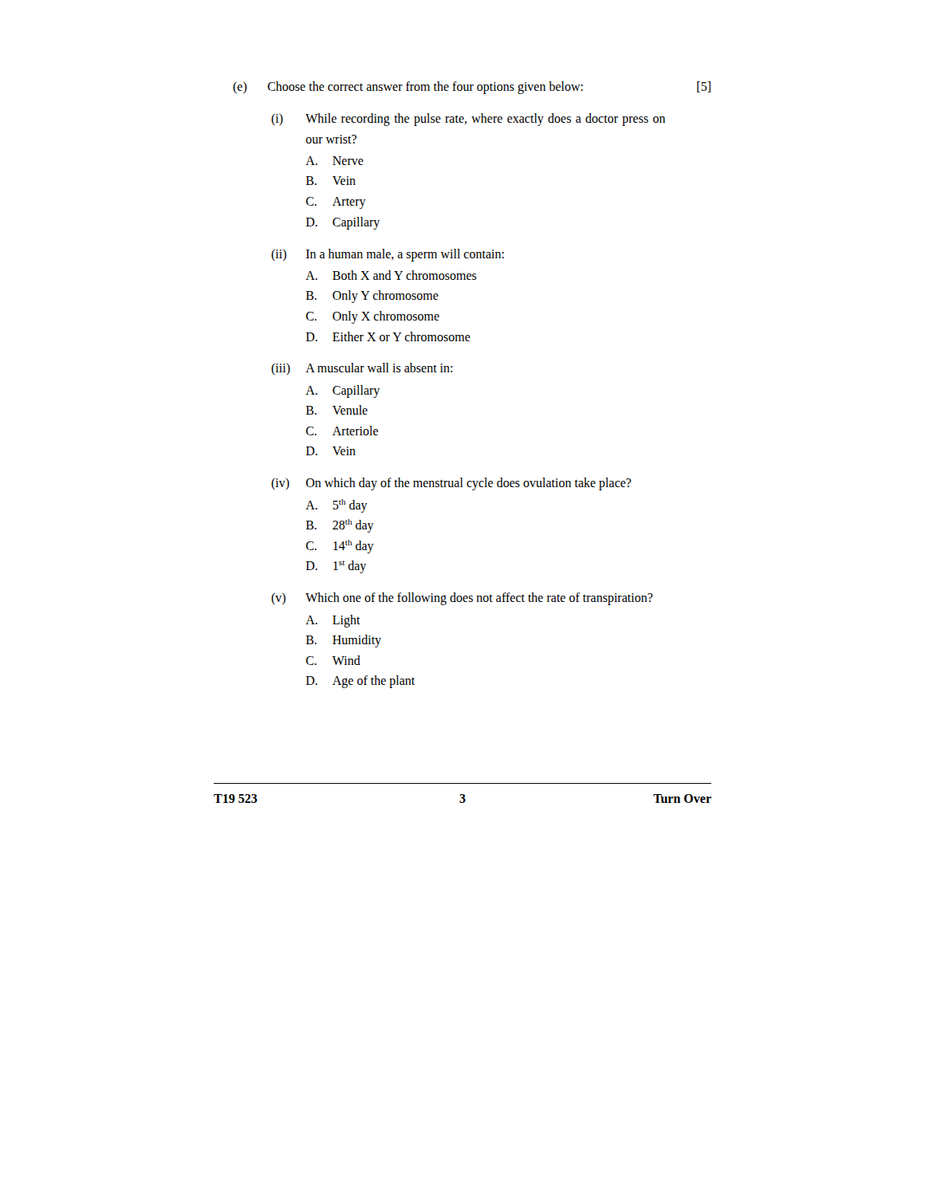(e)
Choose the correct answer from the four options given below:
[5]
(i)
While recording the pulse rate, where exactly does a doctor press on our wrist?
A.
Nerve
B.
Vein
C.
Artery
D.
Capillary
(ii)
In a human male, a sperm will contain:
A.
Both X and Y chromosomes
B.
Only Y chromosome
C.
Only X chromosome
D.
Either X or Y chromosome
(iii)
A muscular wall is absent in:
A.
Capillary
B.
Venule
C.
Arteriole
D.
Vein
(iv)
On which day of the menstrual cycle does ovulation take place?
A.
5th day
B.
28th day
C.
14th day
D.
1st day
(v)
Which one of the following does not affect the rate of transpiration?
A.
Light
B.
Humidity
C.
Wind
D.
Age of the plant
T19 523 3 Turn Over